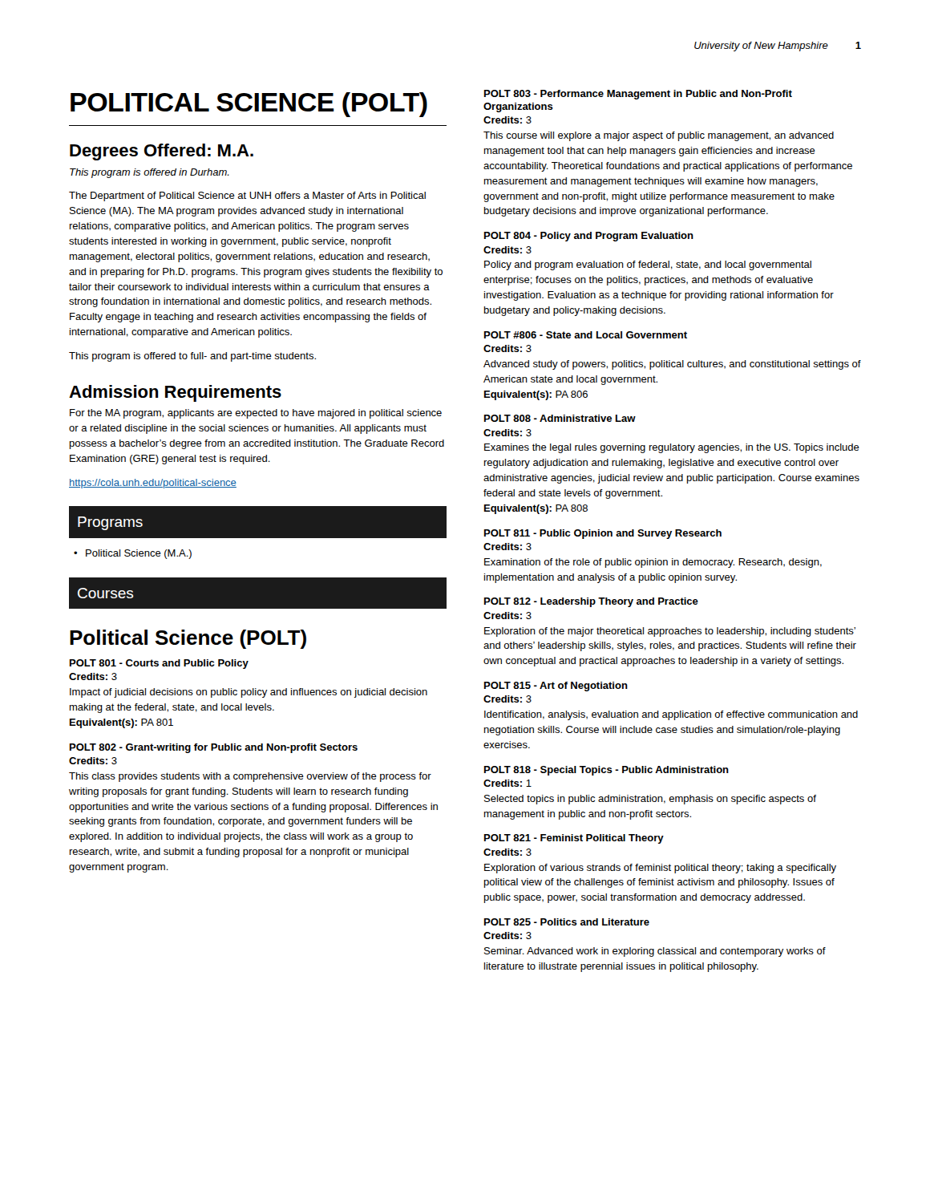University of New Hampshire 1
POLITICAL SCIENCE (POLT)
Degrees Offered: M.A.
This program is offered in Durham.
The Department of Political Science at UNH offers a Master of Arts in Political Science (MA). The MA program provides advanced study in international relations, comparative politics, and American politics. The program serves students interested in working in government, public service, nonprofit management, electoral politics, government relations, education and research, and in preparing for Ph.D. programs. This program gives students the flexibility to tailor their coursework to individual interests within a curriculum that ensures a strong foundation in international and domestic politics, and research methods. Faculty engage in teaching and research activities encompassing the fields of international, comparative and American politics.
This program is offered to full- and part-time students.
Admission Requirements
For the MA program, applicants are expected to have majored in political science or a related discipline in the social sciences or humanities. All applicants must possess a bachelor’s degree from an accredited institution. The Graduate Record Examination (GRE) general test is required.
https://cola.unh.edu/political-science
Programs
Political Science (M.A.)
Courses
Political Science (POLT)
POLT 801 - Courts and Public Policy
Credits: 3
Impact of judicial decisions on public policy and influences on judicial decision making at the federal, state, and local levels.
Equivalent(s): PA 801
POLT 802 - Grant-writing for Public and Non-profit Sectors
Credits: 3
This class provides students with a comprehensive overview of the process for writing proposals for grant funding. Students will learn to research funding opportunities and write the various sections of a funding proposal. Differences in seeking grants from foundation, corporate, and government funders will be explored. In addition to individual projects, the class will work as a group to research, write, and submit a funding proposal for a nonprofit or municipal government program.
POLT 803 - Performance Management in Public and Non-Profit Organizations
Credits: 3
This course will explore a major aspect of public management, an advanced management tool that can help managers gain efficiencies and increase accountability. Theoretical foundations and practical applications of performance measurement and management techniques will examine how managers, government and non-profit, might utilize performance measurement to make budgetary decisions and improve organizational performance.
POLT 804 - Policy and Program Evaluation
Credits: 3
Policy and program evaluation of federal, state, and local governmental enterprise; focuses on the politics, practices, and methods of evaluative investigation. Evaluation as a technique for providing rational information for budgetary and policy-making decisions.
POLT #806 - State and Local Government
Credits: 3
Advanced study of powers, politics, political cultures, and constitutional settings of American state and local government.
Equivalent(s): PA 806
POLT 808 - Administrative Law
Credits: 3
Examines the legal rules governing regulatory agencies, in the US. Topics include regulatory adjudication and rulemaking, legislative and executive control over administrative agencies, judicial review and public participation. Course examines federal and state levels of government.
Equivalent(s): PA 808
POLT 811 - Public Opinion and Survey Research
Credits: 3
Examination of the role of public opinion in democracy. Research, design, implementation and analysis of a public opinion survey.
POLT 812 - Leadership Theory and Practice
Credits: 3
Exploration of the major theoretical approaches to leadership, including students’ and others’ leadership skills, styles, roles, and practices. Students will refine their own conceptual and practical approaches to leadership in a variety of settings.
POLT 815 - Art of Negotiation
Credits: 3
Identification, analysis, evaluation and application of effective communication and negotiation skills. Course will include case studies and simulation/role-playing exercises.
POLT 818 - Special Topics - Public Administration
Credits: 1
Selected topics in public administration, emphasis on specific aspects of management in public and non-profit sectors.
POLT 821 - Feminist Political Theory
Credits: 3
Exploration of various strands of feminist political theory; taking a specifically political view of the challenges of feminist activism and philosophy. Issues of public space, power, social transformation and democracy addressed.
POLT 825 - Politics and Literature
Credits: 3
Seminar. Advanced work in exploring classical and contemporary works of literature to illustrate perennial issues in political philosophy.